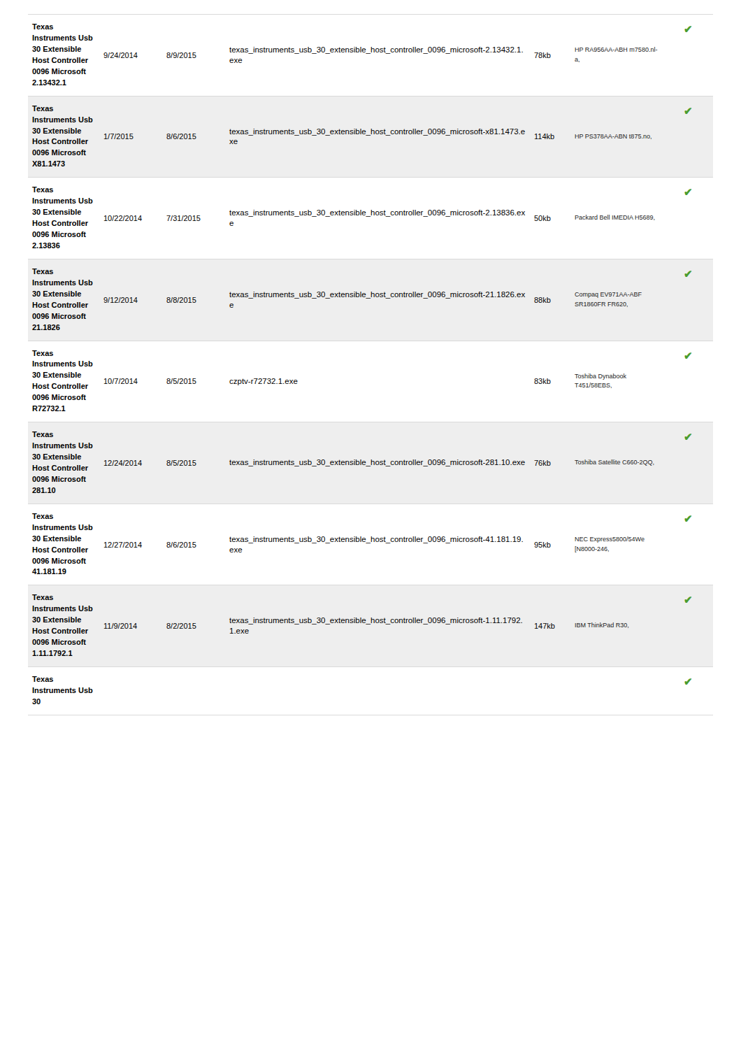| Texas Instruments Usb 30 Extensible Host Controller 0096 Microsoft 2.13432.1 | 9/24/2014 | 8/9/2015 | texas_instruments_usb_30_extensible_host_controller_0096_microsoft-2.13432.1.exe | 78kb | HP RA956AA-ABH m7580.nl-a, | ✔ |
| Texas Instruments Usb 30 Extensible Host Controller 0096 Microsoft X81.1473 | 1/7/2015 | 8/6/2015 | texas_instruments_usb_30_extensible_host_controller_0096_microsoft-x81.1473.exe | 114kb | HP PS378AA-ABN t875.no, | ✔ |
| Texas Instruments Usb 30 Extensible Host Controller 0096 Microsoft 2.13836 | 10/22/2014 | 7/31/2015 | texas_instruments_usb_30_extensible_host_controller_0096_microsoft-2.13836.exe | 50kb | Packard Bell IMEDIA H5689, | ✔ |
| Texas Instruments Usb 30 Extensible Host Controller 0096 Microsoft 21.1826 | 9/12/2014 | 8/8/2015 | texas_instruments_usb_30_extensible_host_controller_0096_microsoft-21.1826.exe | 88kb | Compaq EV971AA-ABF SR1860FR FR620, | ✔ |
| Texas Instruments Usb 30 Extensible Host Controller 0096 Microsoft R72732.1 | 10/7/2014 | 8/5/2015 | czptv-r72732.1.exe | 83kb | Toshiba Dynabook T451/58EBS, | ✔ |
| Texas Instruments Usb 30 Extensible Host Controller 0096 Microsoft 281.10 | 12/24/2014 | 8/5/2015 | texas_instruments_usb_30_extensible_host_controller_0096_microsoft-281.10.exe | 76kb | Toshiba Satellite C660-2QQ, | ✔ |
| Texas Instruments Usb 30 Extensible Host Controller 0096 Microsoft 41.181.19 | 12/27/2014 | 8/6/2015 | texas_instruments_usb_30_extensible_host_controller_0096_microsoft-41.181.19.exe | 95kb | NEC Express5800/54We [N8000-246, | ✔ |
| Texas Instruments Usb 30 Extensible Host Controller 0096 Microsoft 1.11.1792.1 | 11/9/2014 | 8/2/2015 | texas_instruments_usb_30_extensible_host_controller_0096_microsoft-1.11.1792.1.exe | 147kb | IBM ThinkPad R30, | ✔ |
| Texas Instruments Usb 30 | | | | | | ✔ |